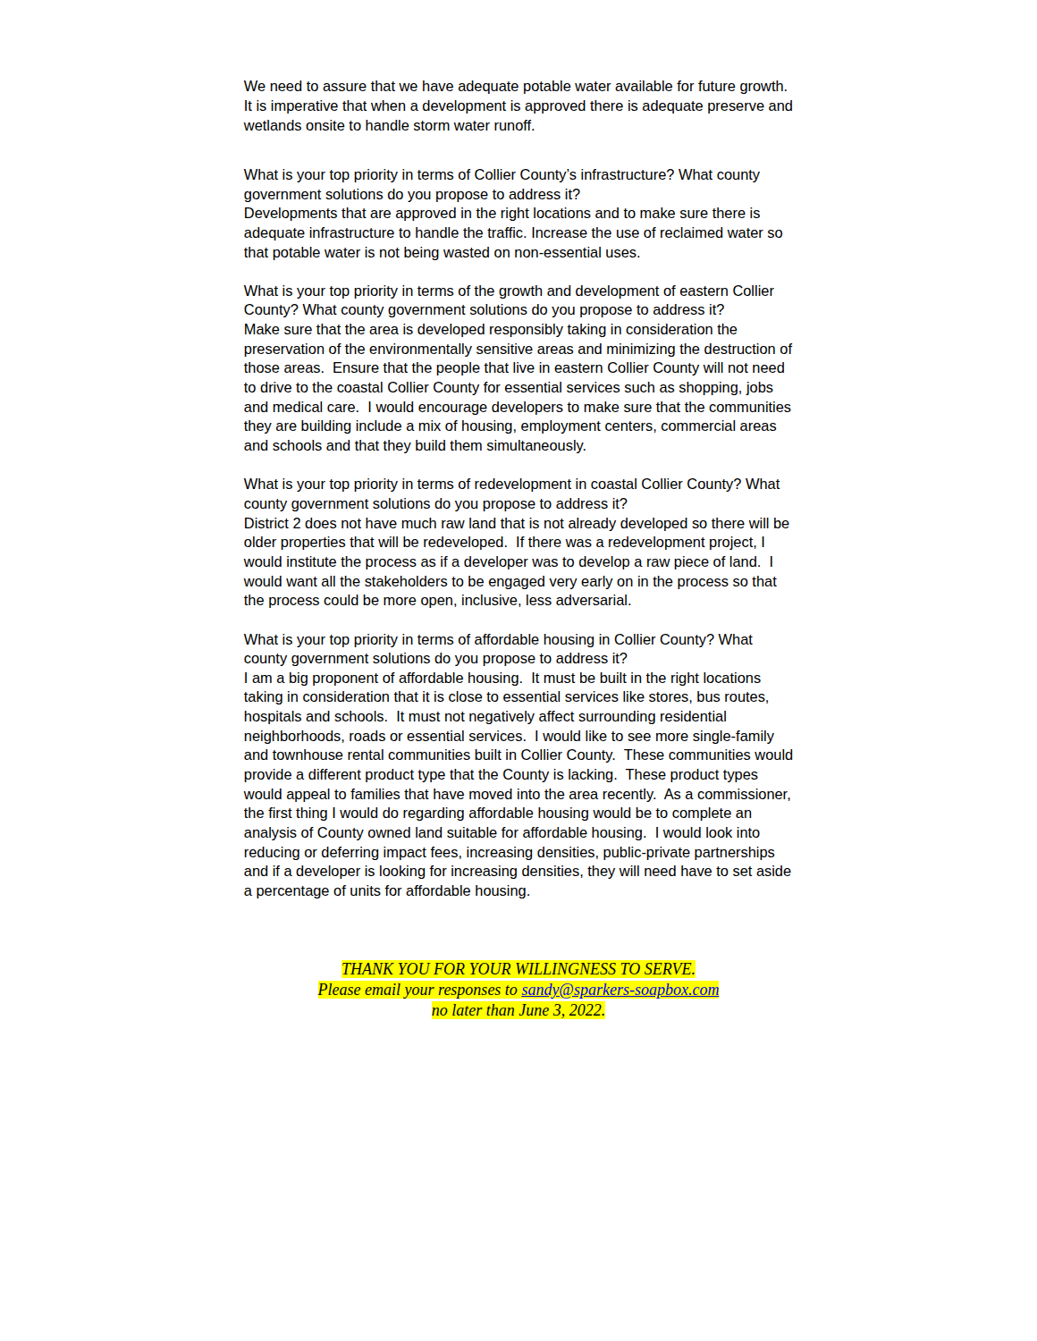We need to assure that we have adequate potable water available for future growth. It is imperative that when a development is approved there is adequate preserve and wetlands onsite to handle storm water runoff.
What is your top priority in terms of Collier County’s infrastructure? What county government solutions do you propose to address it?
Developments that are approved in the right locations and to make sure there is adequate infrastructure to handle the traffic. Increase the use of reclaimed water so that potable water is not being wasted on non-essential uses.
What is your top priority in terms of the growth and development of eastern Collier County? What county government solutions do you propose to address it?
Make sure that the area is developed responsibly taking in consideration the preservation of the environmentally sensitive areas and minimizing the destruction of those areas. Ensure that the people that live in eastern Collier County will not need to drive to the coastal Collier County for essential services such as shopping, jobs and medical care. I would encourage developers to make sure that the communities they are building include a mix of housing, employment centers, commercial areas and schools and that they build them simultaneously.
What is your top priority in terms of redevelopment in coastal Collier County? What county government solutions do you propose to address it?
District 2 does not have much raw land that is not already developed so there will be older properties that will be redeveloped. If there was a redevelopment project, I would institute the process as if a developer was to develop a raw piece of land. I would want all the stakeholders to be engaged very early on in the process so that the process could be more open, inclusive, less adversarial.
What is your top priority in terms of affordable housing in Collier County? What county government solutions do you propose to address it?
I am a big proponent of affordable housing. It must be built in the right locations taking in consideration that it is close to essential services like stores, bus routes, hospitals and schools. It must not negatively affect surrounding residential neighborhoods, roads or essential services. I would like to see more single-family and townhouse rental communities built in Collier County. These communities would provide a different product type that the County is lacking. These product types would appeal to families that have moved into the area recently. As a commissioner, the first thing I would do regarding affordable housing would be to complete an analysis of County owned land suitable for affordable housing. I would look into reducing or deferring impact fees, increasing densities, public-private partnerships and if a developer is looking for increasing densities, they will need have to set aside a percentage of units for affordable housing.
THANK YOU FOR YOUR WILLINGNESS TO SERVE.
Please email your responses to sandy@sparkers-soapbox.com
no later than June 3, 2022.